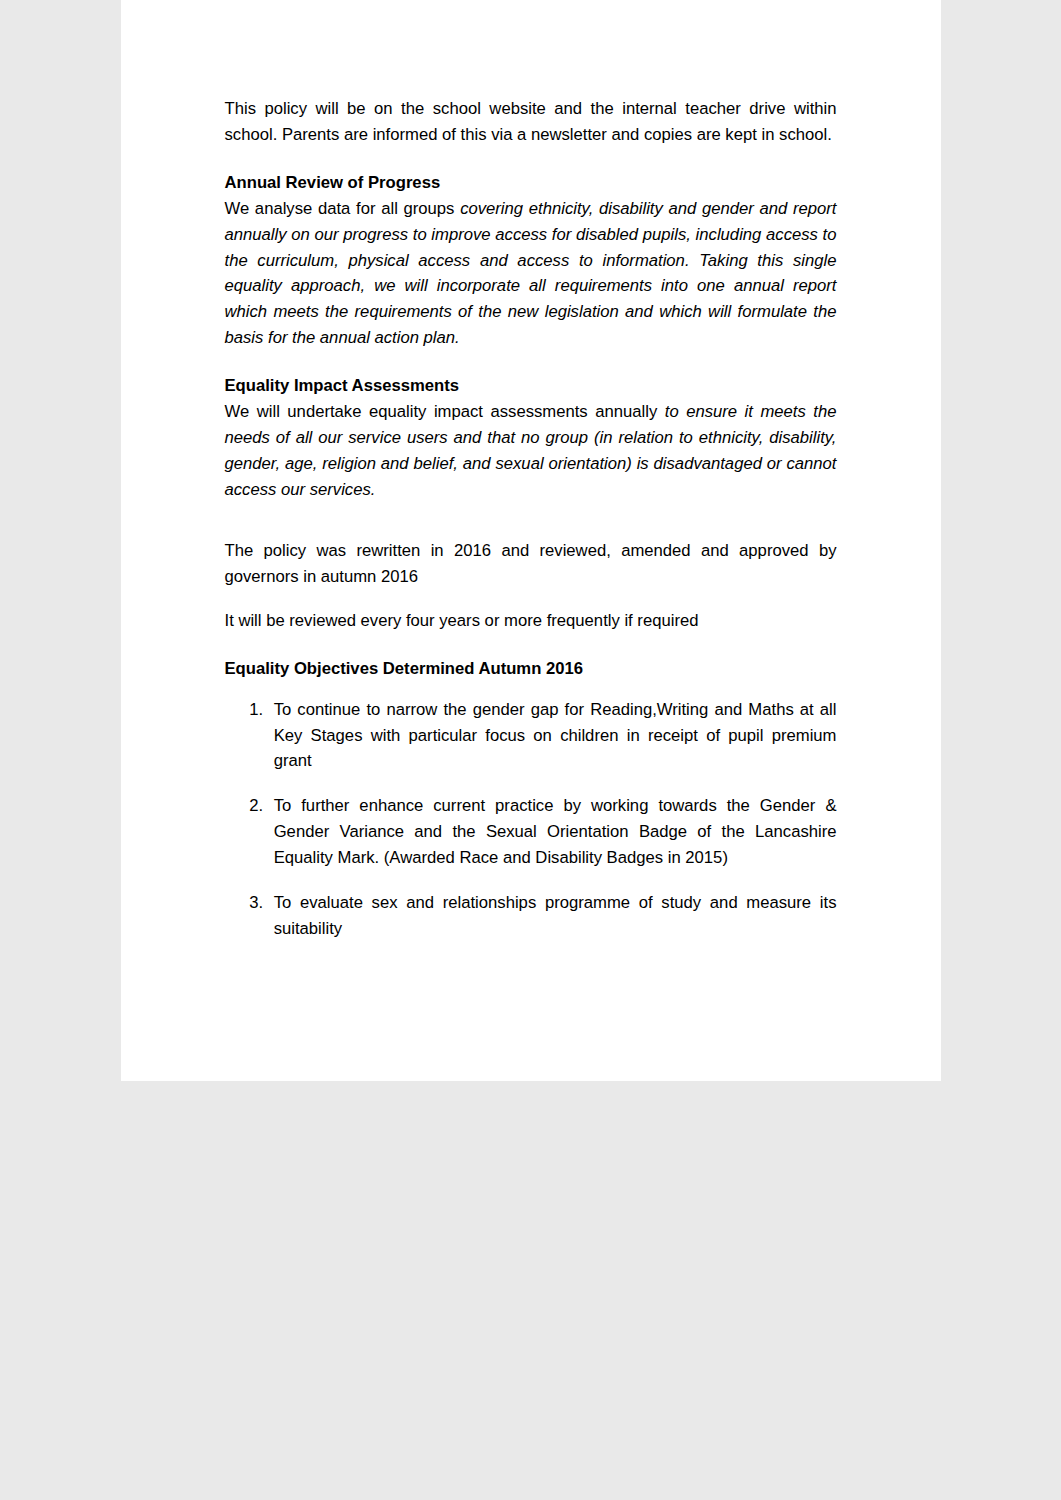This policy will be on the school website and the internal teacher drive within school. Parents are informed of this via a newsletter and copies are kept in school.
Annual Review of Progress
We analyse data for all groups covering ethnicity, disability and gender and report annually on our progress to improve access for disabled pupils, including access to the curriculum, physical access and access to information. Taking this single equality approach, we will incorporate all requirements into one annual report which meets the requirements of the new legislation and which will formulate the basis for the annual action plan.
Equality Impact Assessments
We will undertake equality impact assessments annually to ensure it meets the needs of all our service users and that no group (in relation to ethnicity, disability, gender, age, religion and belief, and sexual orientation) is disadvantaged or cannot access our services.
The policy was rewritten in 2016 and reviewed, amended and approved by governors in autumn 2016
It will be reviewed every four years or more frequently if required
Equality Objectives Determined Autumn 2016
To continue to narrow the gender gap for Reading,Writing and Maths at all Key Stages with particular focus on children in receipt of pupil premium grant
To further enhance current practice by working towards the Gender & Gender Variance and the Sexual Orientation Badge of the Lancashire Equality Mark. (Awarded Race and Disability Badges in 2015)
To evaluate sex and relationships programme of study and measure its suitability